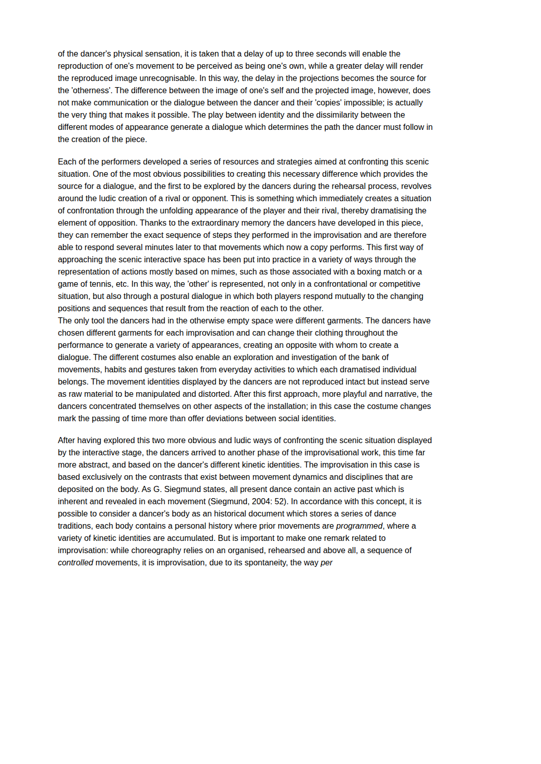of the dancer's physical sensation, it is taken that a delay of up to three seconds will enable the reproduction of one's movement to be perceived as being one's own, while a greater delay will render the reproduced image unrecognisable. In this way, the delay in the projections becomes the source for the 'otherness'. The difference between the image of one's self and the projected image, however, does not make communication or the dialogue between the dancer and their 'copies' impossible; is actually the very thing that makes it possible. The play between identity and the dissimilarity between the different modes of appearance generate a dialogue which determines the path the dancer must follow in the creation of the piece.
Each of the performers developed a series of resources and strategies aimed at confronting this scenic situation. One of the most obvious possibilities to creating this necessary difference which provides the source for a dialogue, and the first to be explored by the dancers during the rehearsal process, revolves around the ludic creation of a rival or opponent. This is something which immediately creates a situation of confrontation through the unfolding appearance of the player and their rival, thereby dramatising the element of opposition. Thanks to the extraordinary memory the dancers have developed in this piece, they can remember the exact sequence of steps they performed in the improvisation and are therefore able to respond several minutes later to that movements which now a copy performs. This first way of approaching the scenic interactive space has been put into practice in a variety of ways through the representation of actions mostly based on mimes, such as those associated with a boxing match or a game of tennis, etc. In this way, the 'other' is represented, not only in a confrontational or competitive situation, but also through a postural dialogue in which both players respond mutually to the changing positions and sequences that result from the reaction of each to the other.
The only tool the dancers had in the otherwise empty space were different garments. The dancers have chosen different garments for each improvisation and can change their clothing throughout the performance to generate a variety of appearances, creating an opposite with whom to create a dialogue. The different costumes also enable an exploration and investigation of the bank of movements, habits and gestures taken from everyday activities to which each dramatised individual belongs. The movement identities displayed by the dancers are not reproduced intact but instead serve as raw material to be manipulated and distorted. After this first approach, more playful and narrative, the dancers concentrated themselves on other aspects of the installation; in this case the costume changes mark the passing of time more than offer deviations between social identities.
After having explored this two more obvious and ludic ways of confronting the scenic situation displayed by the interactive stage, the dancers arrived to another phase of the improvisational work, this time far more abstract, and based on the dancer's different kinetic identities. The improvisation in this case is based exclusively on the contrasts that exist between movement dynamics and disciplines that are deposited on the body. As G. Siegmund states, all present dance contain an active past which is inherent and revealed in each movement (Siegmund, 2004: 52). In accordance with this concept, it is possible to consider a dancer's body as an historical document which stores a series of dance traditions, each body contains a personal history where prior movements are programmed, where a variety of kinetic identities are accumulated. But is important to make one remark related to improvisation: while choreography relies on an organised, rehearsed and above all, a sequence of controlled movements, it is improvisation, due to its spontaneity, the way per